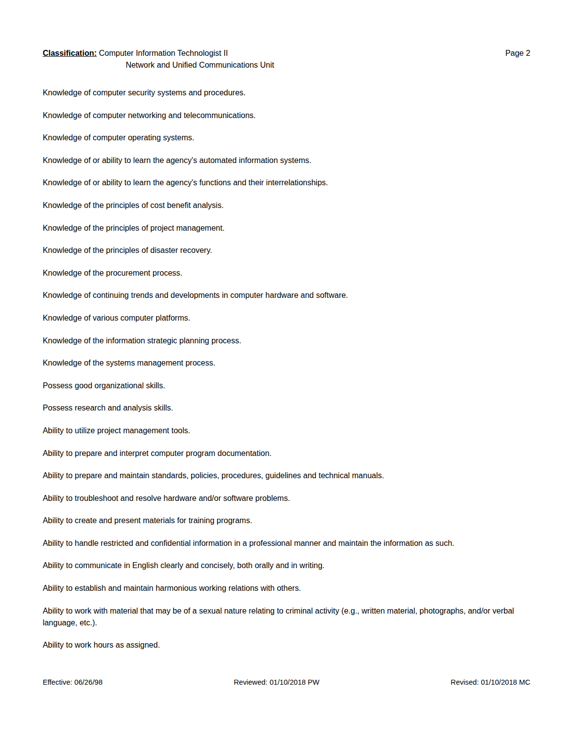Classification: Computer Information Technologist II
Page 2
Network and Unified Communications Unit
Knowledge of computer security systems and procedures.
Knowledge of computer networking and telecommunications.
Knowledge of computer operating systems.
Knowledge of or ability to learn the agency's automated information systems.
Knowledge of or ability to learn the agency's functions and their interrelationships.
Knowledge of the principles of cost benefit analysis.
Knowledge of the principles of project management.
Knowledge of the principles of disaster recovery.
Knowledge of the procurement process.
Knowledge of continuing trends and developments in computer hardware and software.
Knowledge of various computer platforms.
Knowledge of the information strategic planning process.
Knowledge of the systems management process.
Possess good organizational skills.
Possess research and analysis skills.
Ability to utilize project management tools.
Ability to prepare and interpret computer program documentation.
Ability to prepare and maintain standards, policies, procedures, guidelines and technical manuals.
Ability to troubleshoot and resolve hardware and/or software problems.
Ability to create and present materials for training programs.
Ability to handle restricted and confidential information in a professional manner and maintain the information as such.
Ability to communicate in English clearly and concisely, both orally and in writing.
Ability to establish and maintain harmonious working relations with others.
Ability to work with material that may be of a sexual nature relating to criminal activity (e.g., written material, photographs, and/or verbal language, etc.).
Ability to work hours as assigned.
Effective: 06/26/98 Reviewed: 01/10/2018 PW Revised: 01/10/2018 MC